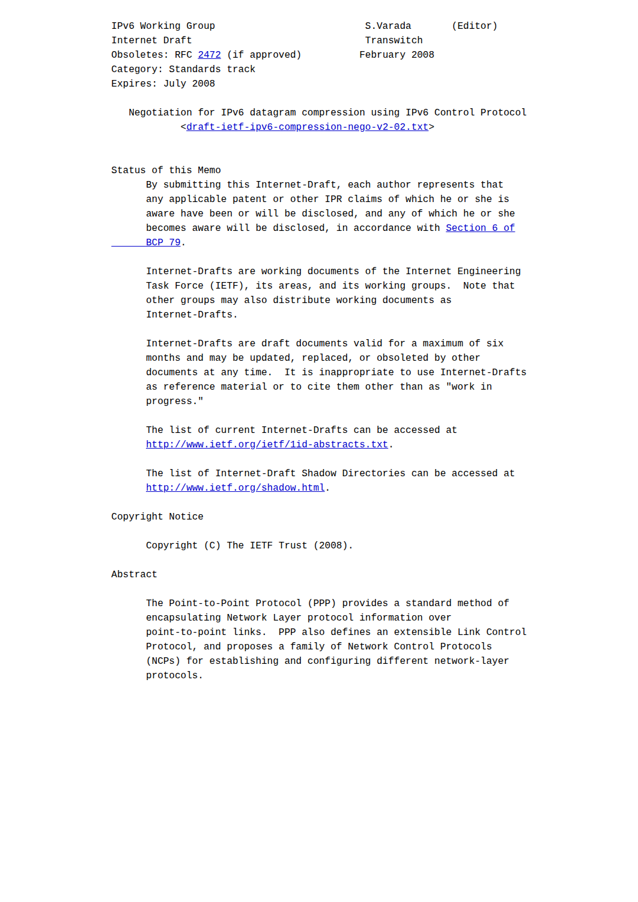IPv6 Working Group                          S.Varada       (Editor)
Internet Draft                              Transwitch
Obsoletes: RFC 2472 (if approved)          February 2008
Category: Standards track
Expires: July 2008

   Negotiation for IPv6 datagram compression using IPv6 Control Protocol
            <draft-ietf-ipv6-compression-nego-v2-02.txt>


Status of this Memo
      By submitting this Internet-Draft, each author represents that
      any applicable patent or other IPR claims of which he or she is
      aware have been or will be disclosed, and any of which he or she
      becomes aware will be disclosed, in accordance with Section 6 of
      BCP 79.

      Internet-Drafts are working documents of the Internet Engineering
      Task Force (IETF), its areas, and its working groups.  Note that
      other groups may also distribute working documents as
      Internet-Drafts.

      Internet-Drafts are draft documents valid for a maximum of six
      months and may be updated, replaced, or obsoleted by other
      documents at any time.  It is inappropriate to use Internet-Drafts
      as reference material or to cite them other than as "work in
      progress."

      The list of current Internet-Drafts can be accessed at
      http://www.ietf.org/ietf/1id-abstracts.txt.

      The list of Internet-Draft Shadow Directories can be accessed at
      http://www.ietf.org/shadow.html.

Copyright Notice

      Copyright (C) The IETF Trust (2008).

Abstract

      The Point-to-Point Protocol (PPP) provides a standard method of
      encapsulating Network Layer protocol information over
      point-to-point links.  PPP also defines an extensible Link Control
      Protocol, and proposes a family of Network Control Protocols
      (NCPs) for establishing and configuring different network-layer
      protocols.